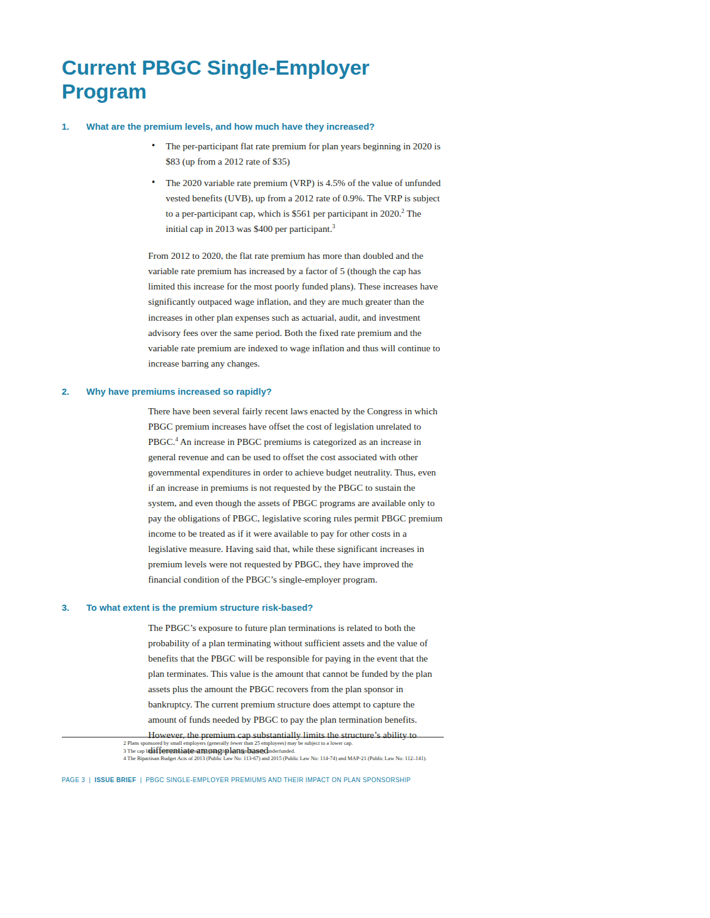Current PBGC Single-Employer Program
What are the premium levels, and how much have they increased?
The per-participant flat rate premium for plan years beginning in 2020 is $83 (up from a 2012 rate of $35)
The 2020 variable rate premium (VRP) is 4.5% of the value of unfunded vested benefits (UVB), up from a 2012 rate of 0.9%. The VRP is subject to a per-participant cap, which is $561 per participant in 2020.2 The initial cap in 2013 was $400 per participant.3
From 2012 to 2020, the flat rate premium has more than doubled and the variable rate premium has increased by a factor of 5 (though the cap has limited this increase for the most poorly funded plans). These increases have significantly outpaced wage inflation, and they are much greater than the increases in other plan expenses such as actuarial, audit, and investment advisory fees over the same period. Both the fixed rate premium and the variable rate premium are indexed to wage inflation and thus will continue to increase barring any changes.
Why have premiums increased so rapidly?
There have been several fairly recent laws enacted by the Congress in which PBGC premium increases have offset the cost of legislation unrelated to PBGC.4 An increase in PBGC premiums is categorized as an increase in general revenue and can be used to offset the cost associated with other governmental expenditures in order to achieve budget neutrality. Thus, even if an increase in premiums is not requested by the PBGC to sustain the system, and even though the assets of PBGC programs are available only to pay the obligations of PBGC, legislative scoring rules permit PBGC premium income to be treated as if it were available to pay for other costs in a legislative measure. Having said that, while these significant increases in premium levels were not requested by PBGC, they have improved the financial condition of the PBGC’s single-employer program.
To what extent is the premium structure risk-based?
The PBGC’s exposure to future plan terminations is related to both the probability of a plan terminating without sufficient assets and the value of benefits that the PBGC will be responsible for paying in the event that the plan terminates. This value is the amount that cannot be funded by the plan assets plus the amount the PBGC recovers from the plan sponsor in bankruptcy. The current premium structure does attempt to capture the amount of funds needed by PBGC to pay the plan termination benefits. However, the premium cap substantially limits the structure’s ability to differentiate among plans based
2 Plans sponsored by small employers (generally fewer than 25 employees) may be subject to a lower cap.
3 The cap limits premiums required by plans that are significantly underfunded.
4 The Bipartisan Budget Acts of 2013 (Public Law No: 113-67) and 2015 (Public Law No: 114-74) and MAP-21 (Public Law No: 112–141).
PAGE 3 | ISSUE BRIEF | PBGC SINGLE-EMPLOYER PREMIUMS AND THEIR IMPACT ON PLAN SPONSORSHIP